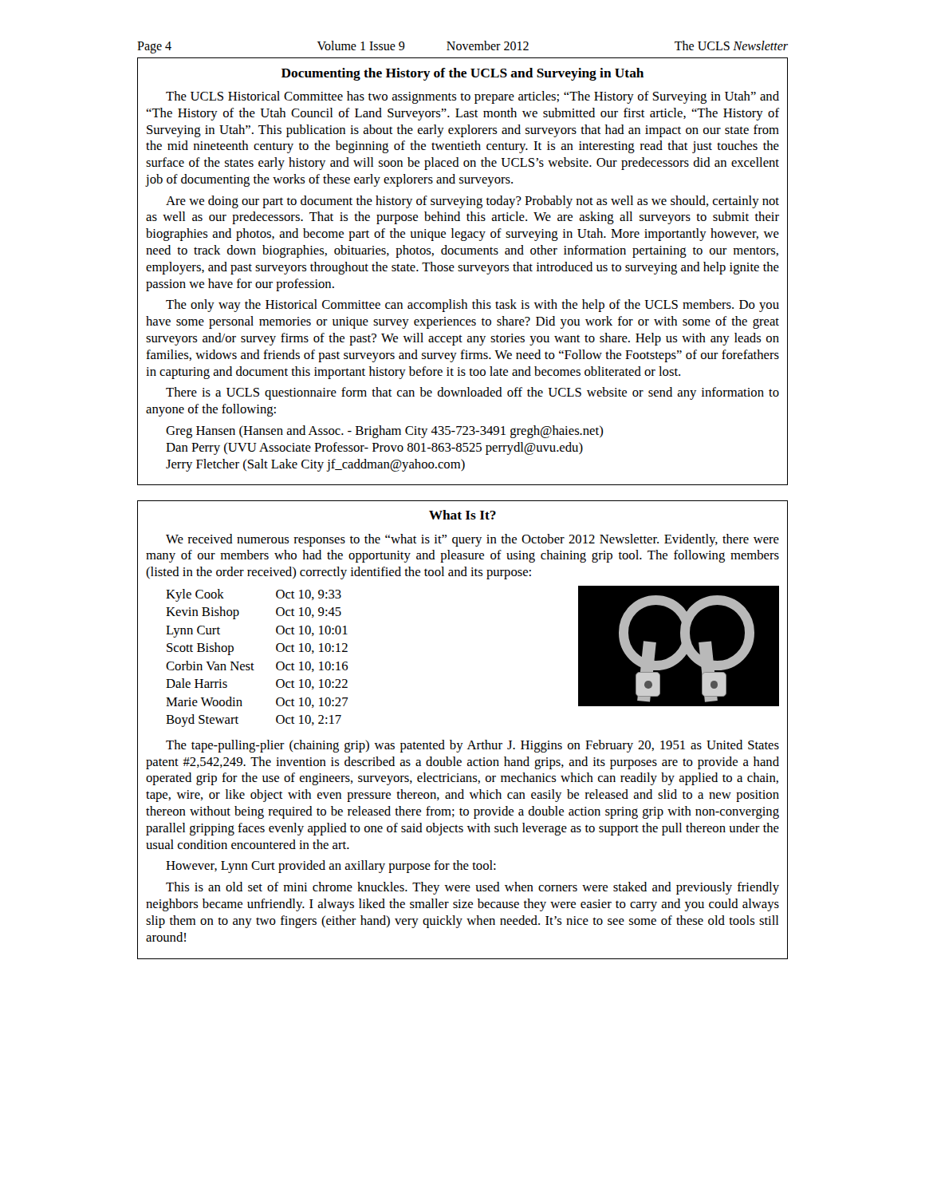Page 4
Volume 1 Issue 9 November 2012
The UCLS Newsletter
Documenting the History of the UCLS and Surveying in Utah
The UCLS Historical Committee has two assignments to prepare articles; “The History of Surveying in Utah” and “The History of the Utah Council of Land Surveyors”. Last month we submitted our first article, “The History of Surveying in Utah”. This publication is about the early explorers and surveyors that had an impact on our state from the mid nineteenth century to the beginning of the twentieth century. It is an interesting read that just touches the surface of the states early history and will soon be placed on the UCLS’s website. Our predecessors did an excellent job of documenting the works of these early explorers and surveyors.
Are we doing our part to document the history of surveying today? Probably not as well as we should, certainly not as well as our predecessors. That is the purpose behind this article. We are asking all surveyors to submit their biographies and photos, and become part of the unique legacy of surveying in Utah. More importantly however, we need to track down biographies, obituaries, photos, documents and other information pertaining to our mentors, employers, and past surveyors throughout the state. Those surveyors that introduced us to surveying and help ignite the passion we have for our profession.
The only way the Historical Committee can accomplish this task is with the help of the UCLS members. Do you have some personal memories or unique survey experiences to share? Did you work for or with some of the great surveyors and/or survey firms of the past? We will accept any stories you want to share. Help us with any leads on families, widows and friends of past surveyors and survey firms. We need to “Follow the Footsteps” of our forefathers in capturing and document this important history before it is too late and becomes obliterated or lost.
There is a UCLS questionnaire form that can be downloaded off the UCLS website or send any information to anyone of the following:
Greg Hansen (Hansen and Assoc. - Brigham City 435-723-3491 gregh@haies.net)
Dan Perry (UVU Associate Professor- Provo 801-863-8525 perrydl@uvu.edu)
Jerry Fletcher (Salt Lake City jf_caddman@yahoo.com)
What Is It?
We received numerous responses to the “what is it” query in the October 2012 Newsletter. Evidently, there were many of our members who had the opportunity and pleasure of using chaining grip tool. The following members (listed in the order received) correctly identified the tool and its purpose:
| Kyle Cook | Oct 10, 9:33 |
| Kevin Bishop | Oct 10, 9:45 |
| Lynn Curt | Oct 10, 10:01 |
| Scott Bishop | Oct 10, 10:12 |
| Corbin Van Nest | Oct 10, 10:16 |
| Dale Harris | Oct 10, 10:22 |
| Marie Woodin | Oct 10, 10:27 |
| Boyd Stewart | Oct 10, 2:17 |
The tape-pulling-plier (chaining grip) was patented by Arthur J. Higgins on February 20, 1951 as United States patent #2,542,249. The invention is described as a double action hand grips, and its purposes are to provide a hand operated grip for the use of engineers, surveyors, electricians, or mechanics which can readily by applied to a chain, tape, wire, or like object with even pressure thereon, and which can easily be released and slid to a new position thereon without being required to be released there from; to provide a double action spring grip with non-converging parallel gripping faces evenly applied to one of said objects with such leverage as to support the pull thereon under the usual condition encountered in the art.
However, Lynn Curt provided an axillary purpose for the tool:
This is an old set of mini chrome knuckles. They were used when corners were staked and previously friendly neighbors became unfriendly. I always liked the smaller size because they were easier to carry and you could always slip them on to any two fingers (either hand) very quickly when needed. It’s nice to see some of these old tools still around!